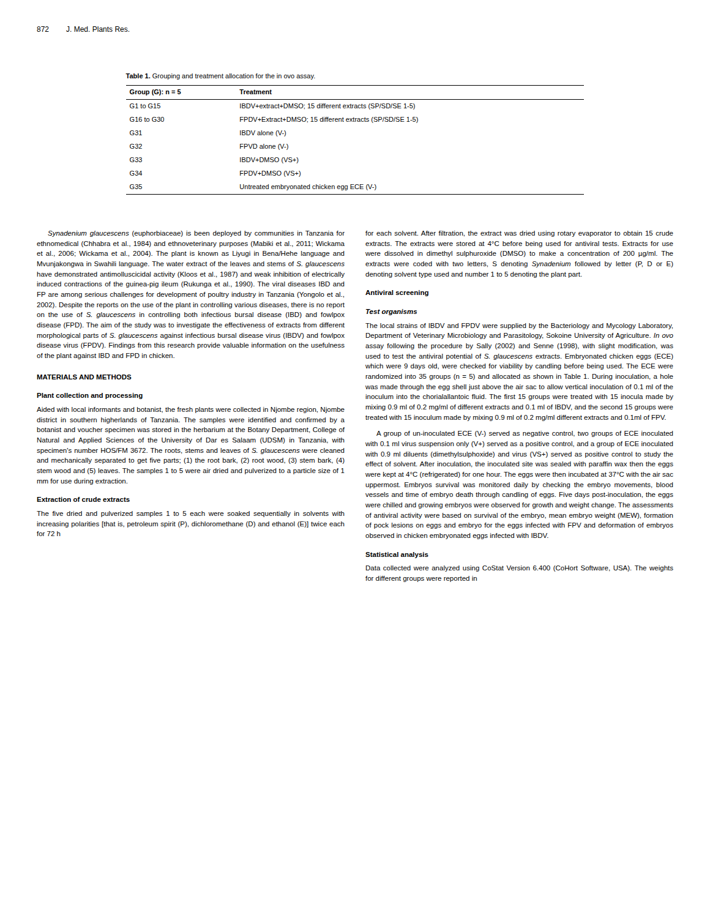872 J. Med. Plants Res.
Table 1. Grouping and treatment allocation for the in ovo assay.
| Group (G): n = 5 | Treatment |
| --- | --- |
| G1 to G15 | IBDV+extract+DMSO; 15 different extracts (SP/SD/SE 1-5) |
| G16 to G30 | FPDV+Extract+DMSO; 15 different extracts (SP/SD/SE 1-5) |
| G31 | IBDV alone (V-) |
| G32 | FPVD alone (V-) |
| G33 | IBDV+DMSO (VS+) |
| G34 | FPDV+DMSO (VS+) |
| G35 | Untreated embryonated chicken egg ECE (V-) |
Synadenium glaucescens (euphorbiaceae) is been deployed by communities in Tanzania for ethnomedical (Chhabra et al., 1984) and ethnoveterinary purposes (Mabiki et al., 2011; Wickama et al., 2006; Wickama et al., 2004). The plant is known as Liyugi in Bena/Hehe language and Mvunjakongwa in Swahili language. The water extract of the leaves and stems of S. glaucescens have demonstrated antimolluscicidal activity (Kloos et al., 1987) and weak inhibition of electrically induced contractions of the guinea-pig ileum (Rukunga et al., 1990). The viral diseases IBD and FP are among serious challenges for development of poultry industry in Tanzania (Yongolo et al., 2002). Despite the reports on the use of the plant in controlling various diseases, there is no report on the use of S. glaucescens in controlling both infectious bursal disease (IBD) and fowlpox disease (FPD). The aim of the study was to investigate the effectiveness of extracts from different morphological parts of S. glaucescens against infectious bursal disease virus (IBDV) and fowlpox disease virus (FPDV). Findings from this research provide valuable information on the usefulness of the plant against IBD and FPD in chicken.
MATERIALS AND METHODS
Plant collection and processing
Aided with local informants and botanist, the fresh plants were collected in Njombe region, Njombe district in southern higherlands of Tanzania. The samples were identified and confirmed by a botanist and voucher specimen was stored in the herbarium at the Botany Department, College of Natural and Applied Sciences of the University of Dar es Salaam (UDSM) in Tanzania, with specimen's number HOS/FM 3672. The roots, stems and leaves of S. glaucescens were cleaned and mechanically separated to get five parts; (1) the root bark, (2) root wood, (3) stem bark, (4) stem wood and (5) leaves. The samples 1 to 5 were air dried and pulverized to a particle size of 1 mm for use during extraction.
Extraction of crude extracts
The five dried and pulverized samples 1 to 5 each were soaked sequentially in solvents with increasing polarities [that is, petroleum spirit (P), dichloromethane (D) and ethanol (E)] twice each for 72 h
for each solvent. After filtration, the extract was dried using rotary evaporator to obtain 15 crude extracts. The extracts were stored at 4°C before being used for antiviral tests. Extracts for use were dissolved in dimethyl sulphuroxide (DMSO) to make a concentration of 200 µg/ml. The extracts were coded with two letters, S denoting Synadenium followed by letter (P, D or E) denoting solvent type used and number 1 to 5 denoting the plant part.
Antiviral screening
Test organisms
The local strains of IBDV and FPDV were supplied by the Bacteriology and Mycology Laboratory, Department of Veterinary Microbiology and Parasitology, Sokoine University of Agriculture. In ovo assay following the procedure by Sally (2002) and Senne (1998), with slight modification, was used to test the antiviral potential of S. glaucescens extracts. Embryonated chicken eggs (ECE) which were 9 days old, were checked for viability by candling before being used. The ECE were randomized into 35 groups (n = 5) and allocated as shown in Table 1. During inoculation, a hole was made through the egg shell just above the air sac to allow vertical inoculation of 0.1 ml of the inoculum into the chorialallantoic fluid. The first 15 groups were treated with 15 inocula made by mixing 0.9 ml of 0.2 mg/ml of different extracts and 0.1 ml of IBDV, and the second 15 groups were treated with 15 inoculum made by mixing 0.9 ml of 0.2 mg/ml different extracts and 0.1ml of FPV.
A group of un-inoculated ECE (V-) served as negative control, two groups of ECE inoculated with 0.1 ml virus suspension only (V+) served as a positive control, and a group of ECE inoculated with 0.9 ml diluents (dimethylsulphoxide) and virus (VS+) served as positive control to study the effect of solvent. After inoculation, the inoculated site was sealed with paraffin wax then the eggs were kept at 4°C (refrigerated) for one hour. The eggs were then incubated at 37°C with the air sac uppermost. Embryos survival was monitored daily by checking the embryo movements, blood vessels and time of embryo death through candling of eggs. Five days post-inoculation, the eggs were chilled and growing embryos were observed for growth and weight change. The assessments of antiviral activity were based on survival of the embryo, mean embryo weight (MEW), formation of pock lesions on eggs and embryo for the eggs infected with FPV and deformation of embryos observed in chicken embryonated eggs infected with IBDV.
Statistical analysis
Data collected were analyzed using CoStat Version 6.400 (CoHort Software, USA). The weights for different groups were reported in